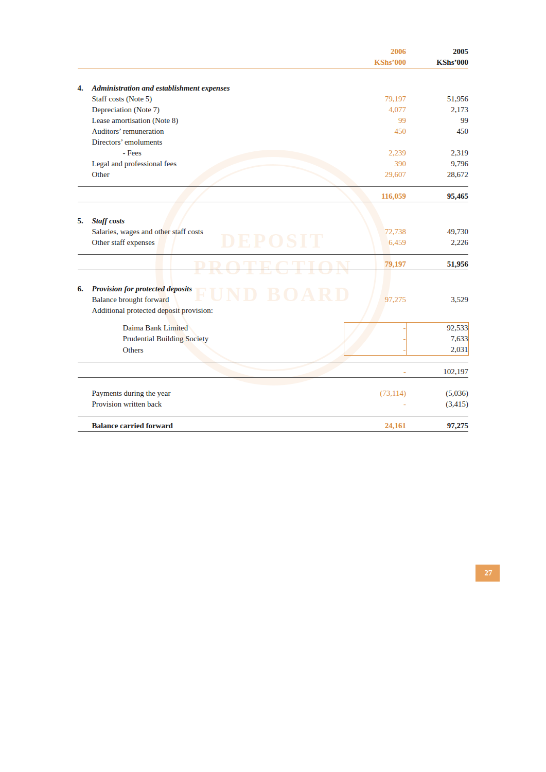DEPOSIT
PROTECTION
FUND BOARD
| | | 2006 | 2005 |
| | | KShs’000 | KShs’000 |
| 4. | Administration and establishment expenses | | |
| | Staff costs (Note 5) | 79,197 | 51,956 |
| | Depreciation (Note 7) | 4,077 | 2,173 |
| | Lease amortisation (Note 8) | 99 | 99 |
| | Auditors’ remuneration | 450 | 450 |
| | Directors’ emoluments | | |
| | - Fees | 2,239 | 2,319 |
| | Legal and professional fees | 390 | 9,796 |
| | Other | 29,607 | 28,672 |
| | | 116,059 | 95,465 |
| 5. | Staff costs | | |
| | Salaries, wages and other staff costs | 72,738 | 49,730 |
| | Other staff expenses | 6,459 | 2,226 |
| | | 79,197 | 51,956 |
| 6. | Provision for protected deposits | | |
| | Balance brought forward | 97,275 | 3,529 |
| | Additional protected deposit provision: | | |
| | Daima Bank Limited | - | 92,533 |
| | Prudential Building Society | - | 7,633 |
| | Others | - | 2,031 |
| | | - | 102,197 |
| | Payments during the year | (73,114) | (5,036) |
| | Provision written back | - | (3,415) |
| | Balance carried forward | 24,161 | 97,275 |
27